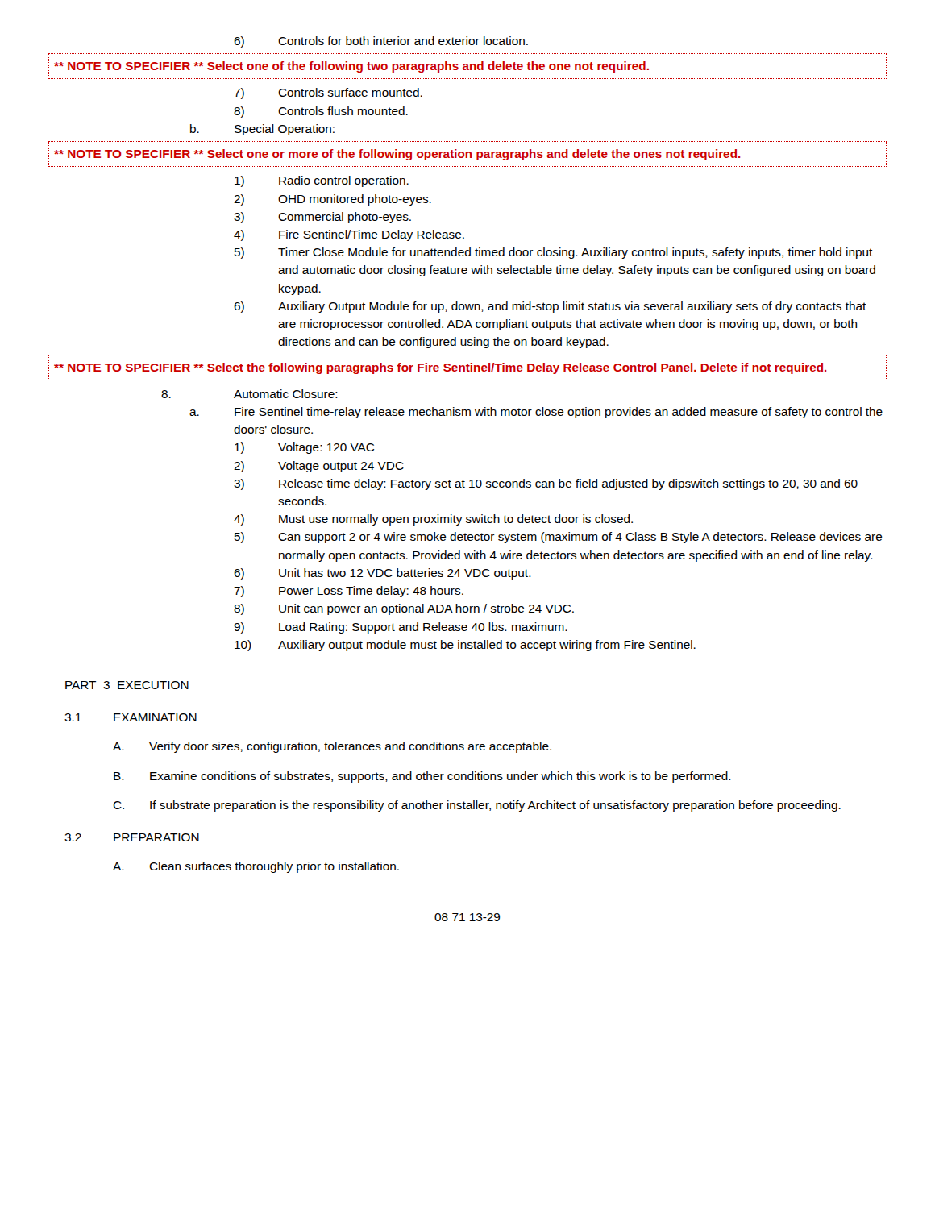6)
Controls for both interior and exterior location.
** NOTE TO SPECIFIER ** Select one of the following two paragraphs and delete the one not required.
7)
Controls surface mounted.
8)
Controls flush mounted.
b.
Special Operation:
** NOTE TO SPECIFIER ** Select one or more of the following operation paragraphs and delete the ones not required.
1)
Radio control operation.
2)
OHD monitored photo-eyes.
3)
Commercial photo-eyes.
4)
Fire Sentinel/Time Delay Release.
5)
Timer Close Module for unattended timed door closing. Auxiliary control inputs, safety inputs, timer hold input and automatic door closing feature with selectable time delay. Safety inputs can be configured using on board keypad.
6)
Auxiliary Output Module for up, down, and mid-stop limit status via several auxiliary sets of dry contacts that are microprocessor controlled. ADA compliant outputs that activate when door is moving up, down, or both directions and can be configured using the on board keypad.
** NOTE TO SPECIFIER ** Select the following paragraphs for Fire Sentinel/Time Delay Release Control Panel. Delete if not required.
8.
Automatic Closure:
a.
Fire Sentinel time-relay release mechanism with motor close option provides an added measure of safety to control the doors' closure.
1)
Voltage: 120 VAC
2)
Voltage output 24 VDC
3)
Release time delay: Factory set at 10 seconds can be field adjusted by dipswitch settings to 20, 30 and 60 seconds.
4)
Must use normally open proximity switch to detect door is closed.
5)
Can support 2 or 4 wire smoke detector system (maximum of 4 Class B Style A detectors. Release devices are normally open contacts. Provided with 4 wire detectors when detectors are specified with an end of line relay.
6)
Unit has two 12 VDC batteries 24 VDC output.
7)
Power Loss Time delay: 48 hours.
8)
Unit can power an optional ADA horn / strobe 24 VDC.
9)
Load Rating: Support and Release 40 lbs. maximum.
10)
Auxiliary output module must be installed to accept wiring from Fire Sentinel.
PART 3 EXECUTION
3.1
EXAMINATION
A.
Verify door sizes, configuration, tolerances and conditions are acceptable.
B.
Examine conditions of substrates, supports, and other conditions under which this work is to be performed.
C.
If substrate preparation is the responsibility of another installer, notify Architect of unsatisfactory preparation before proceeding.
3.2
PREPARATION
A.
Clean surfaces thoroughly prior to installation.
08 71 13-29